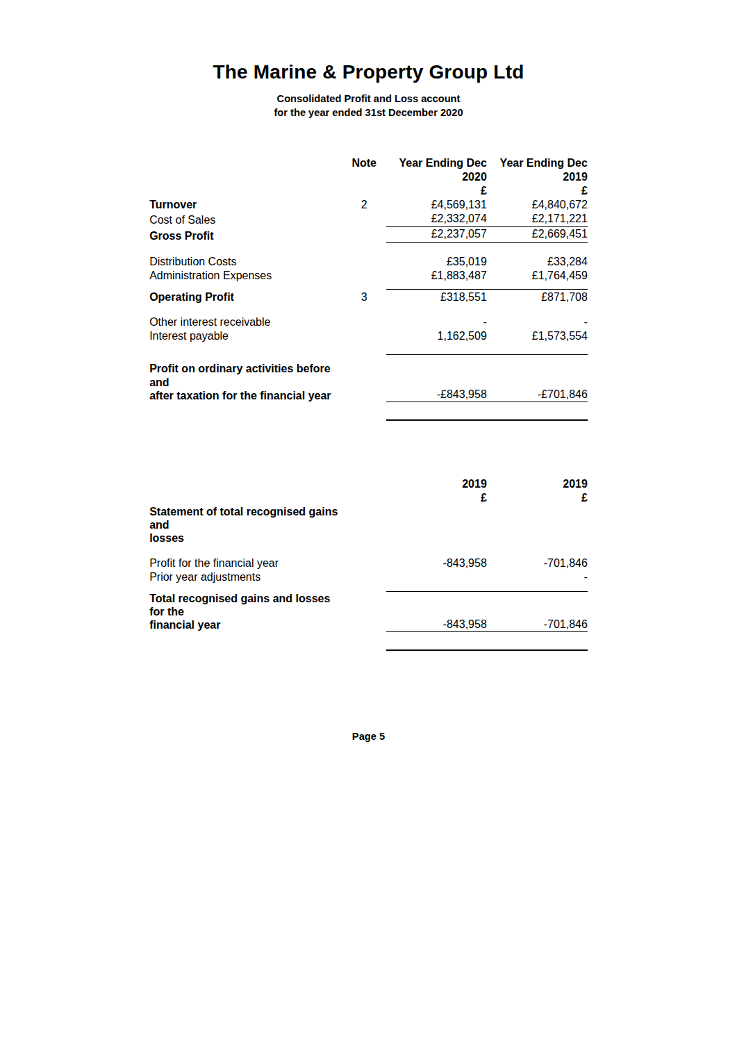The Marine & Property Group Ltd
Consolidated Profit and Loss account
for the year ended 31st December 2020
| | Note | Year Ending Dec | Year Ending Dec |
| | | 2020 | 2019 |
| | | £ | £ |
| Turnover | 2 | £4,569,131 | £4,840,672 |
| Cost of Sales | | £2,332,074 | £2,171,221 |
| Gross Profit | | £2,237,057 | £2,669,451 |
| Distribution Costs | | £35,019 | £33,284 |
| Administration Expenses | | £1,883,487 | £1,764,459 |
| Operating Profit | 3 | £318,551 | £871,708 |
| Other interest receivable | | - | - |
| Interest payable | | 1,162,509 | £1,573,554 |
| Profit on ordinary activities before and after taxation for the financial year | | -£843,958 | -£701,846 |
| | | 2019 | 2019 |
| | | £ | £ |
| Statement of total recognised gains and losses | | | |
| Profit for the financial year | | -843,958 | -701,846 |
| Prior year adjustments | | | - |
| Total recognised gains and losses for the financial year | | -843,958 | -701,846 |
Page 5